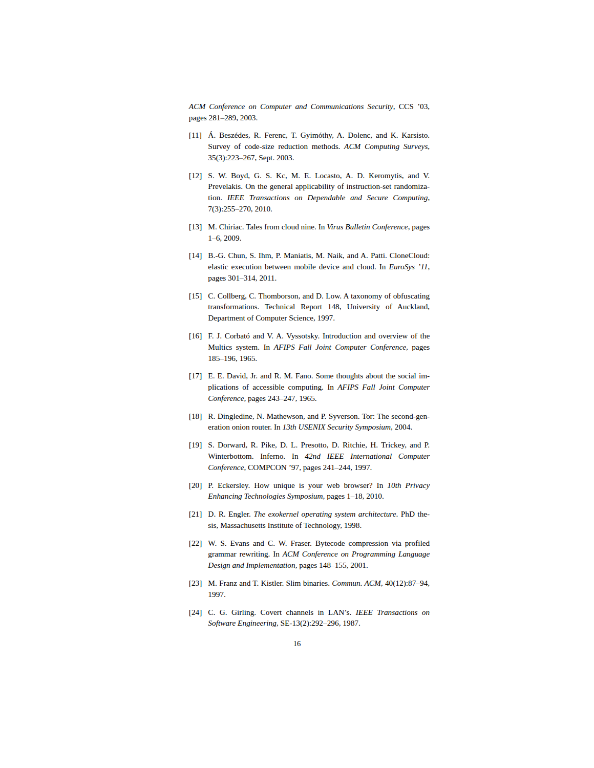ACM Conference on Computer and Communications Security, CCS ’03, pages 281–289, 2003.
[11] Á. Beszédes, R. Ferenc, T. Gyimóthy, A. Dolenc, and K. Karsisto. Survey of code-size reduction methods. ACM Computing Surveys, 35(3):223–267, Sept. 2003.
[12] S. W. Boyd, G. S. Kc, M. E. Locasto, A. D. Keromytis, and V. Prevelakis. On the general applicability of instruction-set randomization. IEEE Transactions on Dependable and Secure Computing, 7(3):255–270, 2010.
[13] M. Chiriac. Tales from cloud nine. In Virus Bulletin Conference, pages 1–6, 2009.
[14] B.-G. Chun, S. Ihm, P. Maniatis, M. Naik, and A. Patti. CloneCloud: elastic execution between mobile device and cloud. In EuroSys ’11, pages 301–314, 2011.
[15] C. Collberg, C. Thomborson, and D. Low. A taxonomy of obfuscating transformations. Technical Report 148, University of Auckland, Department of Computer Science, 1997.
[16] F. J. Corbató and V. A. Vyssotsky. Introduction and overview of the Multics system. In AFIPS Fall Joint Computer Conference, pages 185–196, 1965.
[17] E. E. David, Jr. and R. M. Fano. Some thoughts about the social implications of accessible computing. In AFIPS Fall Joint Computer Conference, pages 243–247, 1965.
[18] R. Dingledine, N. Mathewson, and P. Syverson. Tor: The second-generation onion router. In 13th USENIX Security Symposium, 2004.
[19] S. Dorward, R. Pike, D. L. Presotto, D. Ritchie, H. Trickey, and P. Winterbottom. Inferno. In 42nd IEEE International Computer Conference, COMPCON ’97, pages 241–244, 1997.
[20] P. Eckersley. How unique is your web browser? In 10th Privacy Enhancing Technologies Symposium, pages 1–18, 2010.
[21] D. R. Engler. The exokernel operating system architecture. PhD thesis, Massachusetts Institute of Technology, 1998.
[22] W. S. Evans and C. W. Fraser. Bytecode compression via profiled grammar rewriting. In ACM Conference on Programming Language Design and Implementation, pages 148–155, 2001.
[23] M. Franz and T. Kistler. Slim binaries. Commun. ACM, 40(12):87–94, 1997.
[24] C. G. Girling. Covert channels in LAN’s. IEEE Transactions on Software Engineering, SE-13(2):292–296, 1987.
16